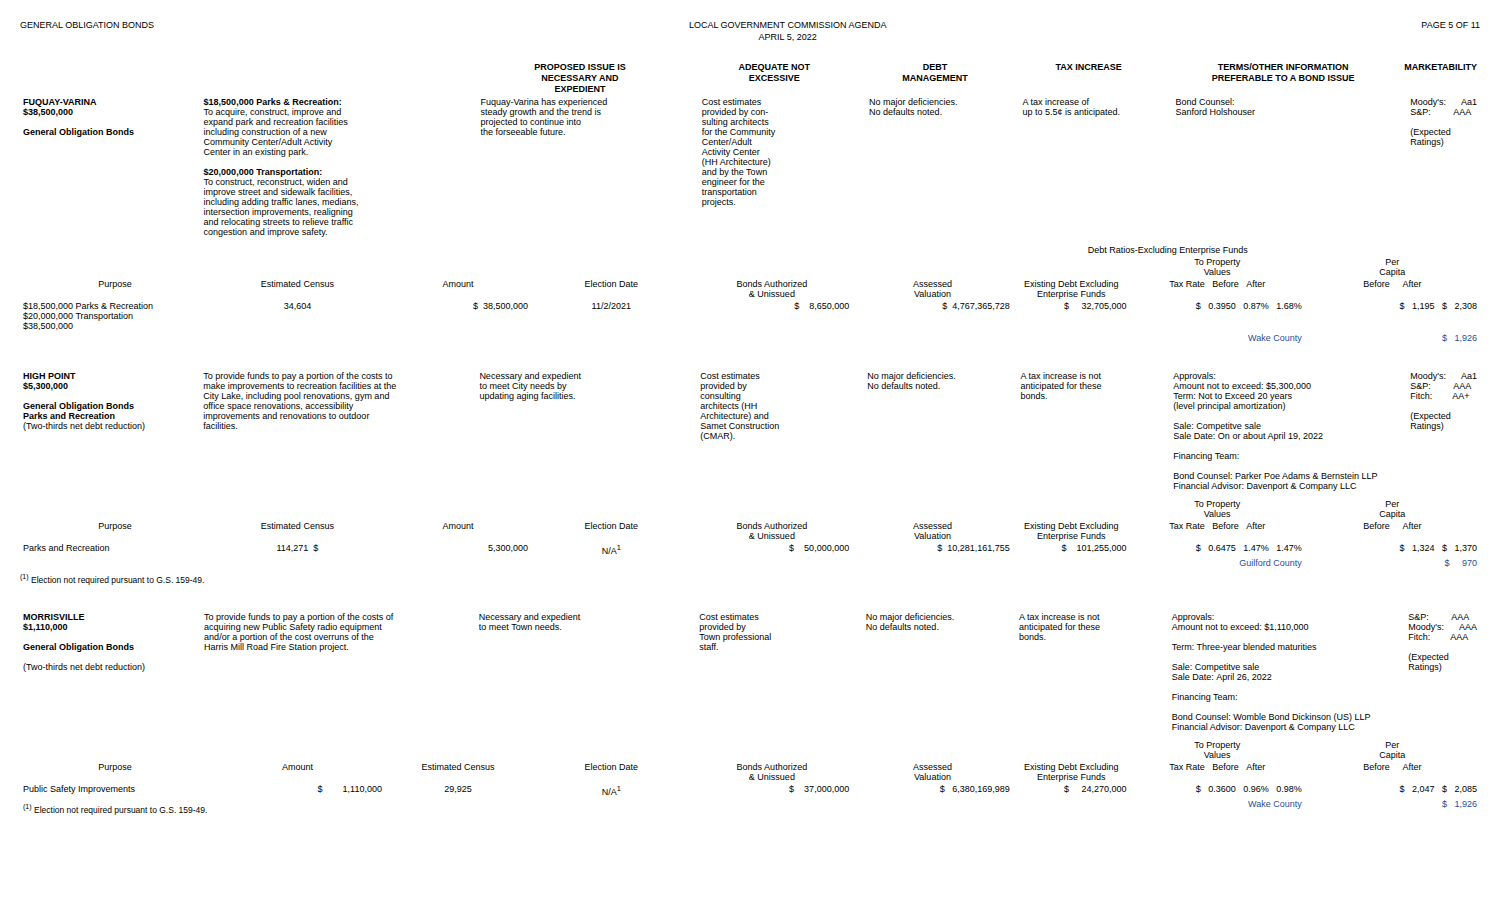GENERAL OBLIGATION BONDS
LOCAL GOVERNMENT COMMISSION AGENDA
APRIL 5, 2022
PAGE 5 OF 11
| | | PROPOSED ISSUE IS NECESSARY AND EXPEDIENT | ADEQUATE NOT EXCESSIVE | DEBT MANAGEMENT | TAX INCREASE | TERMS/OTHER INFORMATION PREFERABLE TO A BOND ISSUE | MARKETABILITY |
| FUQUAY-VARINA $38,500,000 General Obligation Bonds | $18,500,000 Parks & Recreation: To acquire, construct, improve and expand park and recreation facilities including construction of a new Community Center/Adult Activity Center in an existing park. $20,000,000 Transportation: To construct, reconstruct, widen and improve street and sidewalk facilities, including adding traffic lanes, medians, intersection improvements, realigning and relocating streets to relieve traffic congestion and improve safety. | Fuquay-Varina has experienced steady growth and the trend is projected to continue into the forseeable future. | Cost estimates provided by con- sulting architects for the Community Center/Adult Activity Center (HH Architecture) and by the Town engineer for the transportation projects. | No major deficiencies. No defaults noted. | A tax increase of up to 5.5¢ is anticipated. | Bond Counsel: Sanford Holshouser | Moody's: Aa1 S&P: AAA (Expected Ratings) |
| | Debt Ratios-Excluding Enterprise Funds |
| | | | | | | | To Property Values | Per Capita |
| Purpose | Estimated Census | Amount | Election Date | Bonds Authorized & Unissued | Assessed Valuation | Existing Debt Excluding Enterprise Funds | Tax Rate Before After | Before After |
| $18,500,000 Parks & Recreation $20,000,000 Transportation $38,500,000 | 34,604 | $ 38,500,000 | 11/2/2021 | $ 8,650,000 | $ 4,767,365,728 | $ 32,705,000 | $ 0.3950 0.87% 1.68% | $ 1,195 $ 2,308 |
| | Wake County | $ 1,926 |
| HIGH POINT $5,300,000 General Obligation Bonds Parks and Recreation (Two-thirds net debt reduction) | To provide funds to pay a portion of the costs to make improvements to recreation facilities at the City Lake, including pool renovations, gym and office space renovations, accessibility improvements and renovations to outdoor facilities. | Necessary and expedient to meet City needs by updating aging facilities. | Cost estimates provided by consulting architects (HH Architecture) and Samet Construction (CMAR). | No major deficiencies. No defaults noted. | A tax increase is not anticipated for these bonds. | Approvals: Amount not to exceed: $5,300,000 Term: Not to Exceed 20 years (level principal amortization) Sale: Competitve sale Sale Date: On or about April 19, 2022 Financing Team: Bond Counsel: Parker Poe Adams & Bernstein LLP Financial Advisor: Davenport & Company LLC | Moody's: Aa1 S&P: AAA Fitch: AA+ (Expected Ratings) |
| | | | | | | | To Property Values | Per Capita |
| Purpose | Estimated Census | Amount | Election Date | Bonds Authorized & Unissued | Assessed Valuation | Existing Debt Excluding Enterprise Funds | Tax Rate Before After | Before After |
| Parks and Recreation | 114,271 $ | 5,300,000 | N/A 1 | $ 50,000,000 | $ 10,281,161,755 | $ 101,255,000 | $ 0.6475 1.47% 1.47% | $ 1,324 $ 1,370 |
| | Guilford County | $ 970 |
(1) Election not required pursuant to G.S. 159-49.
| MORRISVILLE $1,110,000 General Obligation Bonds (Two-thirds net debt reduction) | To provide funds to pay a portion of the costs of acquiring new Public Safety radio equipment and/or a portion of the cost overruns of the Harris Mill Road Fire Station project. | Necessary and expedient to meet Town needs. | Cost estimates provided by Town professional staff. | No major deficiencies. No defaults noted. | A tax increase is not anticipated for these bonds. | Approvals: Amount not to exceed: $1,110,000 Term: Three-year blended maturities Sale: Competitve sale Sale Date: April 26, 2022 Financing Team: Bond Counsel: Womble Bond Dickinson (US) LLP Financial Advisor: Davenport & Company LLC | S&P: AAA Moody's: AAA Fitch: AAA (Expected Ratings) |
| | | | | | | | To Property Values | Per Capita |
| Purpose | Amount | Estimated Census | Election Date | Bonds Authorized & Unissued | Assessed Valuation | Existing Debt Excluding Enterprise Funds | Tax Rate Before After | Before After |
| Public Safety Improvements | $ 1,110,000 | 29,925 | N/A 1 | $ 37,000,000 | $ 6,380,169,989 | $ 24,270,000 | $ 0.3600 0.96% 0.98% | $ 2,047 $ 2,085 |
| (1) Election not required pursuant to G.S. 159-49. | Wake County | $ 1,926 |